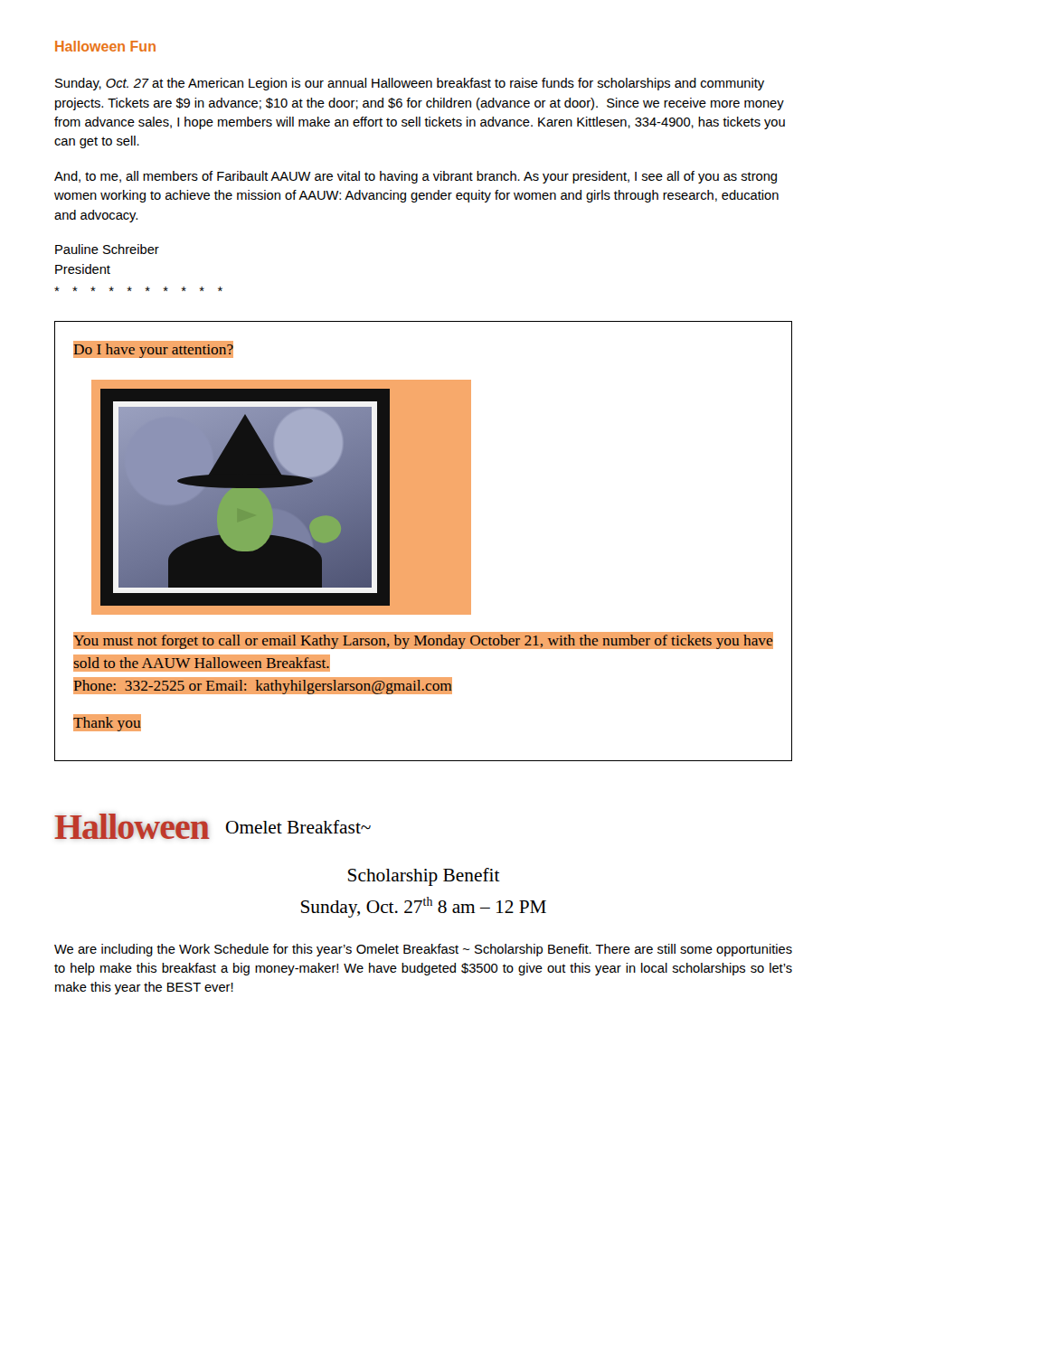Halloween Fun
Sunday, Oct. 27 at the American Legion is our annual Halloween breakfast to raise funds for scholarships and community projects. Tickets are $9 in advance; $10 at the door; and $6 for children (advance or at door). Since we receive more money from advance sales, I hope members will make an effort to sell tickets in advance. Karen Kittlesen, 334-4900, has tickets you can get to sell.
And, to me, all members of Faribault AAUW are vital to having a vibrant branch. As your president, I see all of you as strong women working to achieve the mission of AAUW: Advancing gender equity for women and girls through research, education and advocacy.
Pauline Schreiber
President
* * * * * * * * * *
Do I have your attention?
You must not forget to call or email Kathy Larson, by Monday October 21, with the number of tickets you have sold to the AAUW Halloween Breakfast.
Phone: 332-2525 or Email: kathyhilgerslarson@gmail.com
Thank you
Halloween Omelet Breakfast~
Scholarship Benefit
Sunday, Oct. 27th 8 am – 12 PM
We are including the Work Schedule for this year’s Omelet Breakfast ~ Scholarship Benefit. There are still some opportunities to help make this breakfast a big money-maker! We have budgeted $3500 to give out this year in local scholarships so let’s make this year the BEST ever!